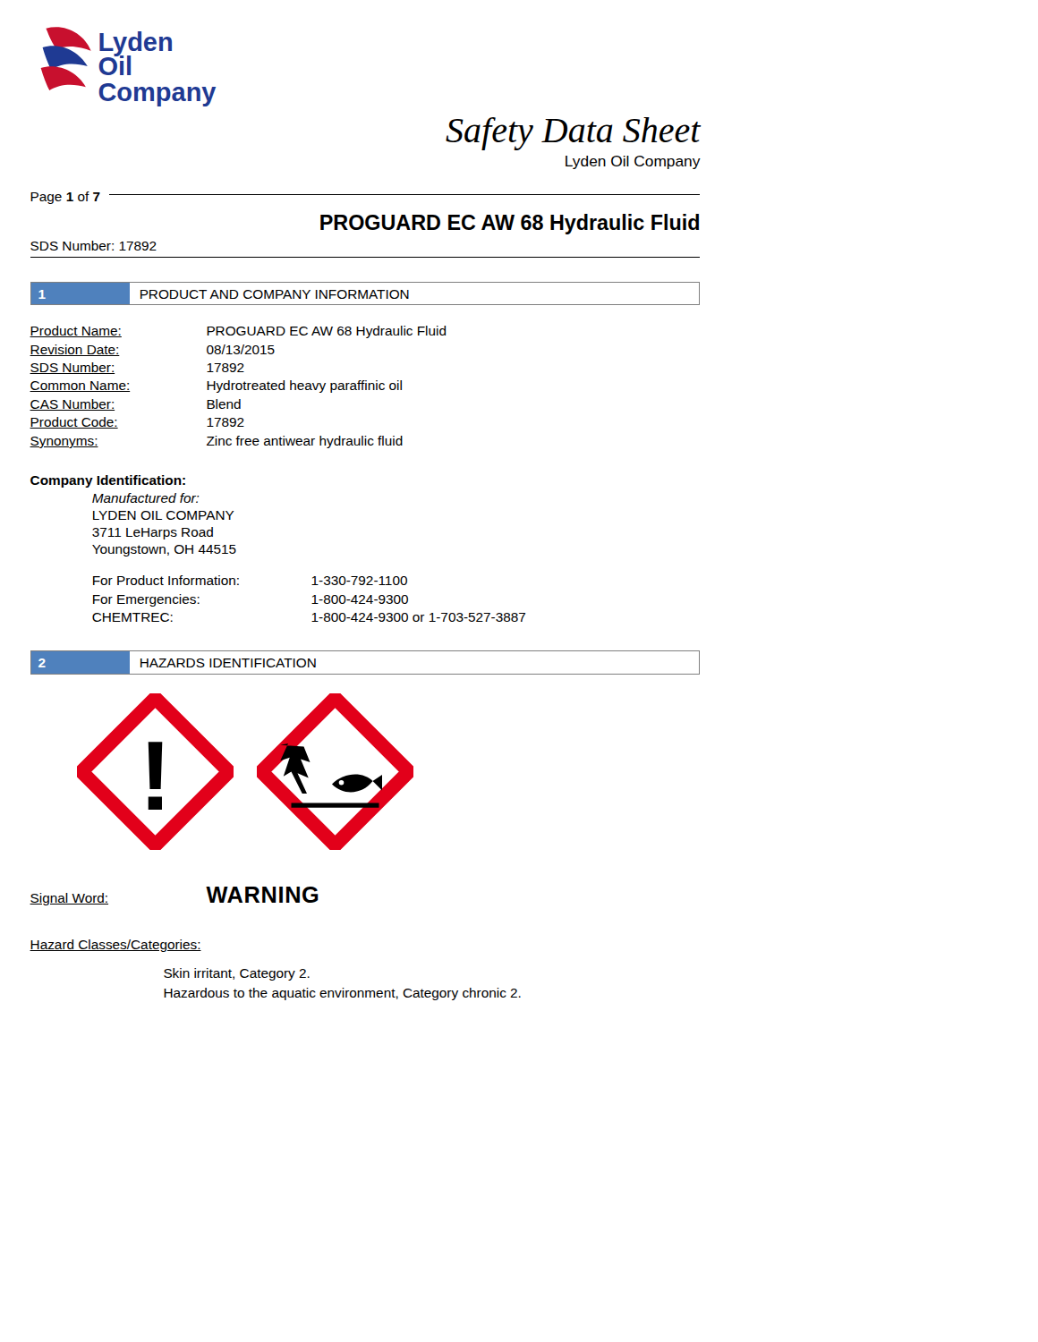Safety Data Sheet
Lyden Oil Company
Page 1 of 7
PROGUARD EC AW 68 Hydraulic Fluid
SDS Number: 17892
1
PRODUCT AND COMPANY INFORMATION
| Product Name: | PROGUARD EC AW 68 Hydraulic Fluid |
| Revision Date: | 08/13/2015 |
| SDS Number: | 17892 |
| Common Name: | Hydrotreated heavy paraffinic oil |
| CAS Number: | Blend |
| Product Code: | 17892 |
| Synonyms: | Zinc free antiwear hydraulic fluid |
Company Identification:
Manufactured for:
LYDEN OIL COMPANY
3711 LeHarps Road
Youngstown, OH 44515
| For Product Information: | 1-330-792-1100 |
| For Emergencies: | 1-800-424-9300 |
| CHEMTREC: | 1-800-424-9300 or 1-703-527-3887 |
2
HAZARDS IDENTIFICATION
Signal Word:
WARNING
Hazard Classes/Categories:
Skin irritant, Category 2.
Hazardous to the aquatic environment, Category chronic 2.